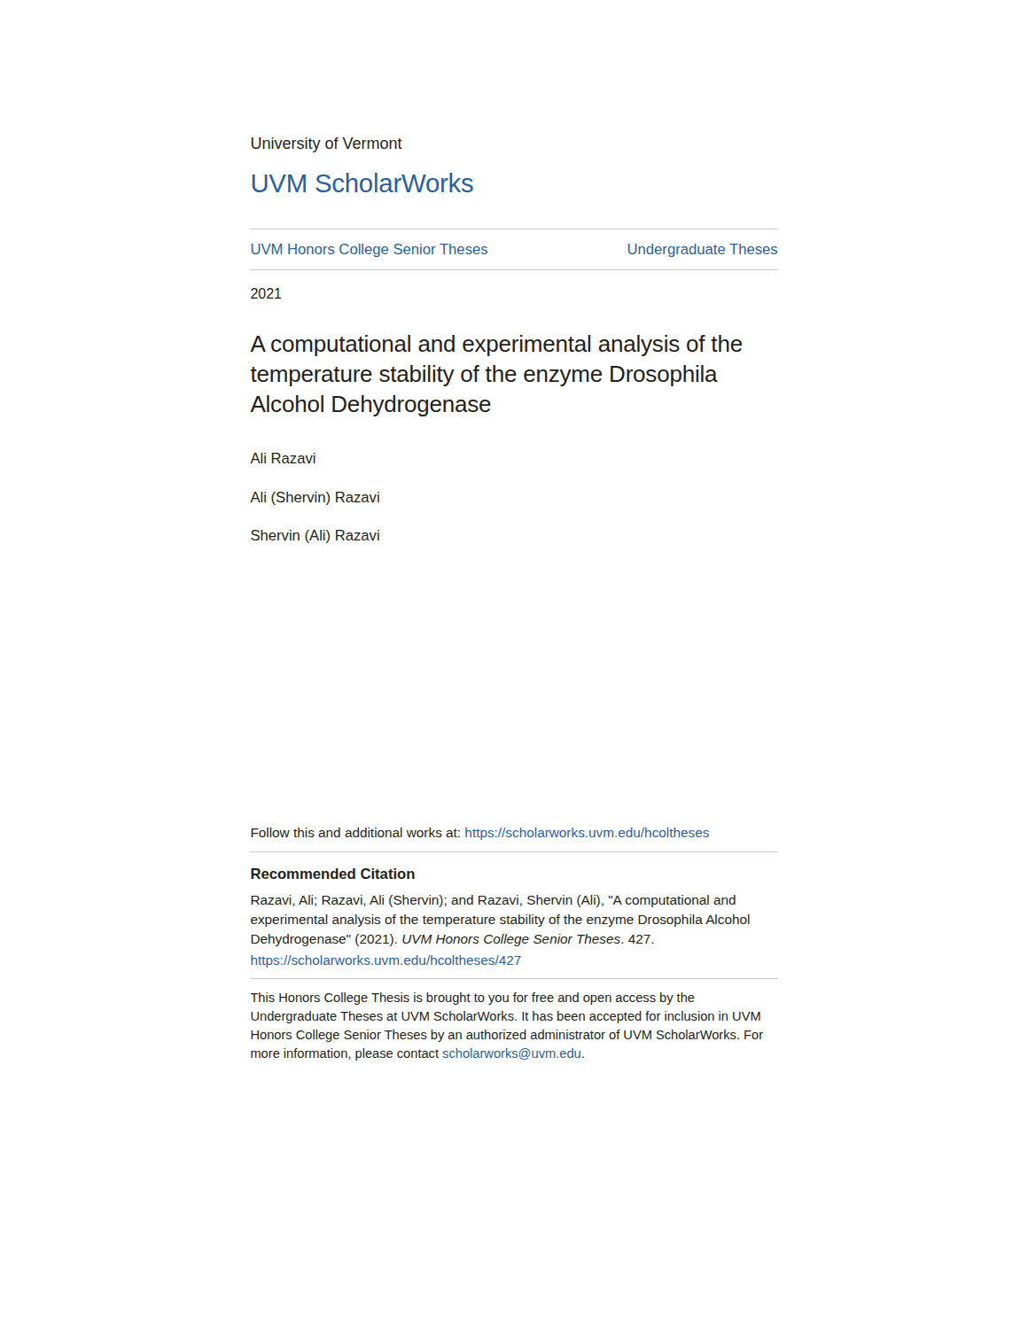University of Vermont
UVM ScholarWorks
UVM Honors College Senior Theses Undergraduate Theses
2021
A computational and experimental analysis of the temperature stability of the enzyme Drosophila Alcohol Dehydrogenase
Ali Razavi
Ali (Shervin) Razavi
Shervin (Ali) Razavi
Follow this and additional works at: https://scholarworks.uvm.edu/hcoltheses
Recommended Citation
Razavi, Ali; Razavi, Ali (Shervin); and Razavi, Shervin (Ali), "A computational and experimental analysis of the temperature stability of the enzyme Drosophila Alcohol Dehydrogenase" (2021). UVM Honors College Senior Theses. 427. https://scholarworks.uvm.edu/hcoltheses/427
This Honors College Thesis is brought to you for free and open access by the Undergraduate Theses at UVM ScholarWorks. It has been accepted for inclusion in UVM Honors College Senior Theses by an authorized administrator of UVM ScholarWorks. For more information, please contact scholarworks@uvm.edu.